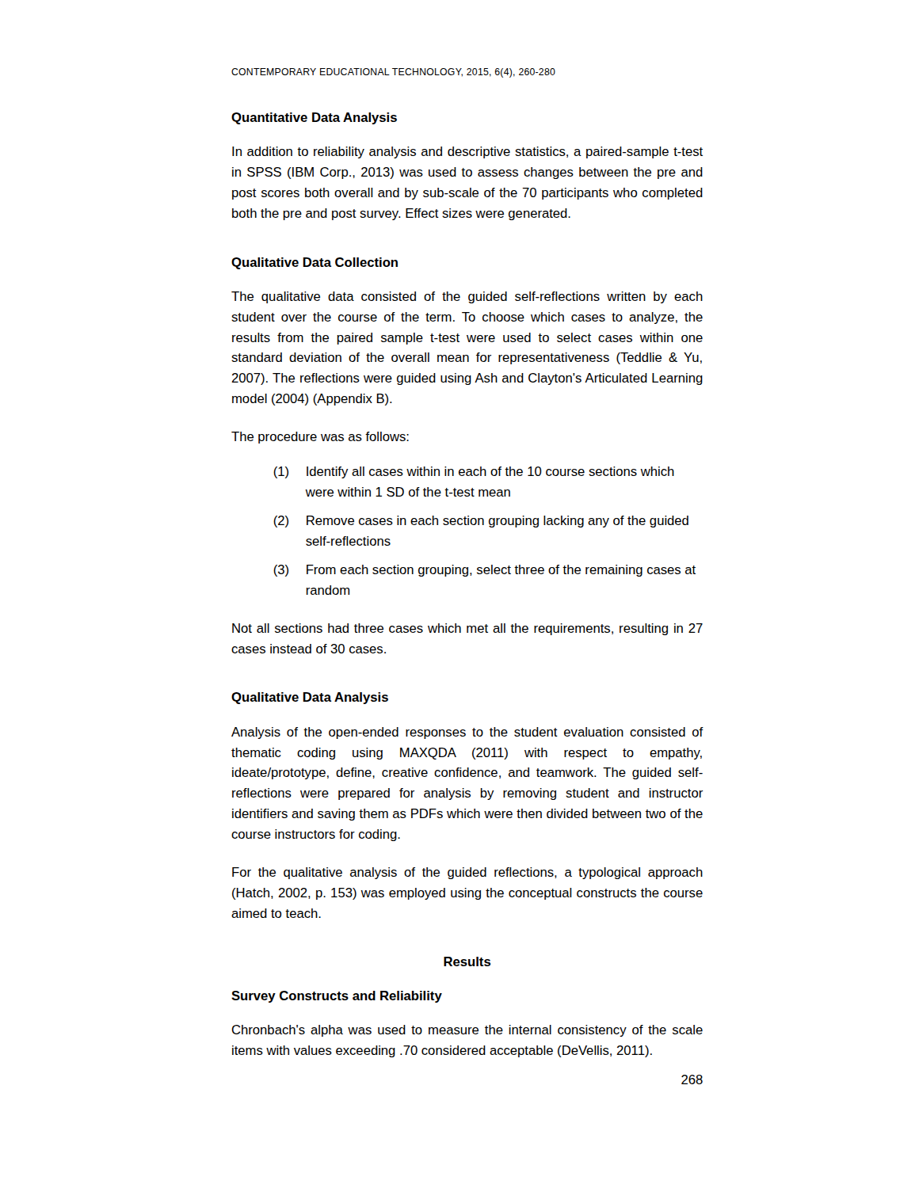Contemporary Educational Technology, 2015, 6(4), 260-280
Quantitative Data Analysis
In addition to reliability analysis and descriptive statistics, a paired-sample t-test in SPSS (IBM Corp., 2013) was used to assess changes between the pre and post scores both overall and by sub-scale of the 70 participants who completed both the pre and post survey. Effect sizes were generated.
Qualitative Data Collection
The qualitative data consisted of the guided self-reflections written by each student over the course of the term. To choose which cases to analyze, the results from the paired sample t-test were used to select cases within one standard deviation of the overall mean for representativeness (Teddlie & Yu, 2007). The reflections were guided using Ash and Clayton's Articulated Learning model (2004) (Appendix B).
The procedure was as follows:
(1) Identify all cases within in each of the 10 course sections which were within 1 SD of the t-test mean
(2) Remove cases in each section grouping lacking any of the guided self-reflections
(3) From each section grouping, select three of the remaining cases at random
Not all sections had three cases which met all the requirements, resulting in 27 cases instead of 30 cases.
Qualitative Data Analysis
Analysis of the open-ended responses to the student evaluation consisted of thematic coding using MAXQDA (2011) with respect to empathy, ideate/prototype, define, creative confidence, and teamwork. The guided self-reflections were prepared for analysis by removing student and instructor identifiers and saving them as PDFs which were then divided between two of the course instructors for coding.
For the qualitative analysis of the guided reflections, a typological approach (Hatch, 2002, p. 153) was employed using the conceptual constructs the course aimed to teach.
Results
Survey Constructs and Reliability
Chronbach's alpha was used to measure the internal consistency of the scale items with values exceeding .70 considered acceptable (DeVellis, 2011).
268